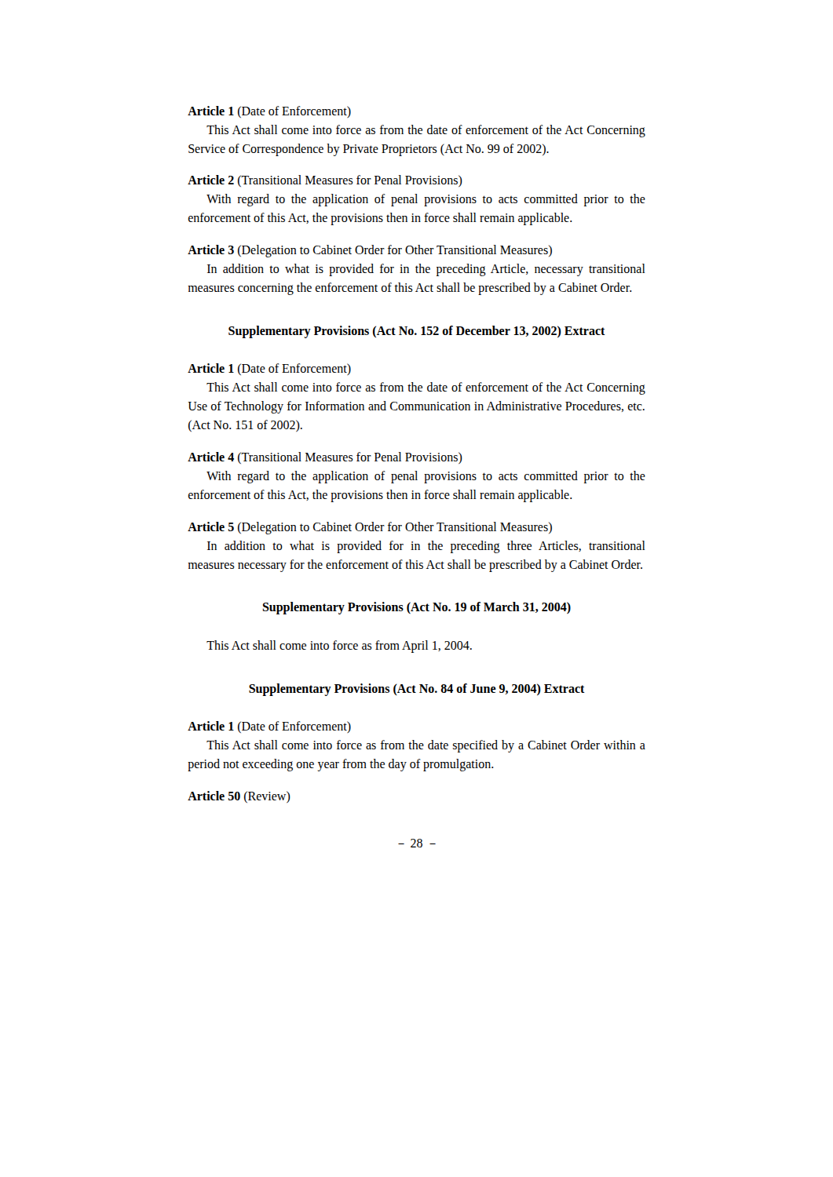Article 1 (Date of Enforcement)
This Act shall come into force as from the date of enforcement of the Act Concerning Service of Correspondence by Private Proprietors (Act No. 99 of 2002).
Article 2 (Transitional Measures for Penal Provisions)
With regard to the application of penal provisions to acts committed prior to the enforcement of this Act, the provisions then in force shall remain applicable.
Article 3 (Delegation to Cabinet Order for Other Transitional Measures)
In addition to what is provided for in the preceding Article, necessary transitional measures concerning the enforcement of this Act shall be prescribed by a Cabinet Order.
Supplementary Provisions (Act No. 152 of December 13, 2002) Extract
Article 1 (Date of Enforcement)
This Act shall come into force as from the date of enforcement of the Act Concerning Use of Technology for Information and Communication in Administrative Procedures, etc. (Act No. 151 of 2002).
Article 4 (Transitional Measures for Penal Provisions)
With regard to the application of penal provisions to acts committed prior to the enforcement of this Act, the provisions then in force shall remain applicable.
Article 5 (Delegation to Cabinet Order for Other Transitional Measures)
In addition to what is provided for in the preceding three Articles, transitional measures necessary for the enforcement of this Act shall be prescribed by a Cabinet Order.
Supplementary Provisions (Act No. 19 of March 31, 2004)
This Act shall come into force as from April 1, 2004.
Supplementary Provisions (Act No. 84 of June 9, 2004) Extract
Article 1 (Date of Enforcement)
This Act shall come into force as from the date specified by a Cabinet Order within a period not exceeding one year from the day of promulgation.
Article 50 (Review)
－ 28 －